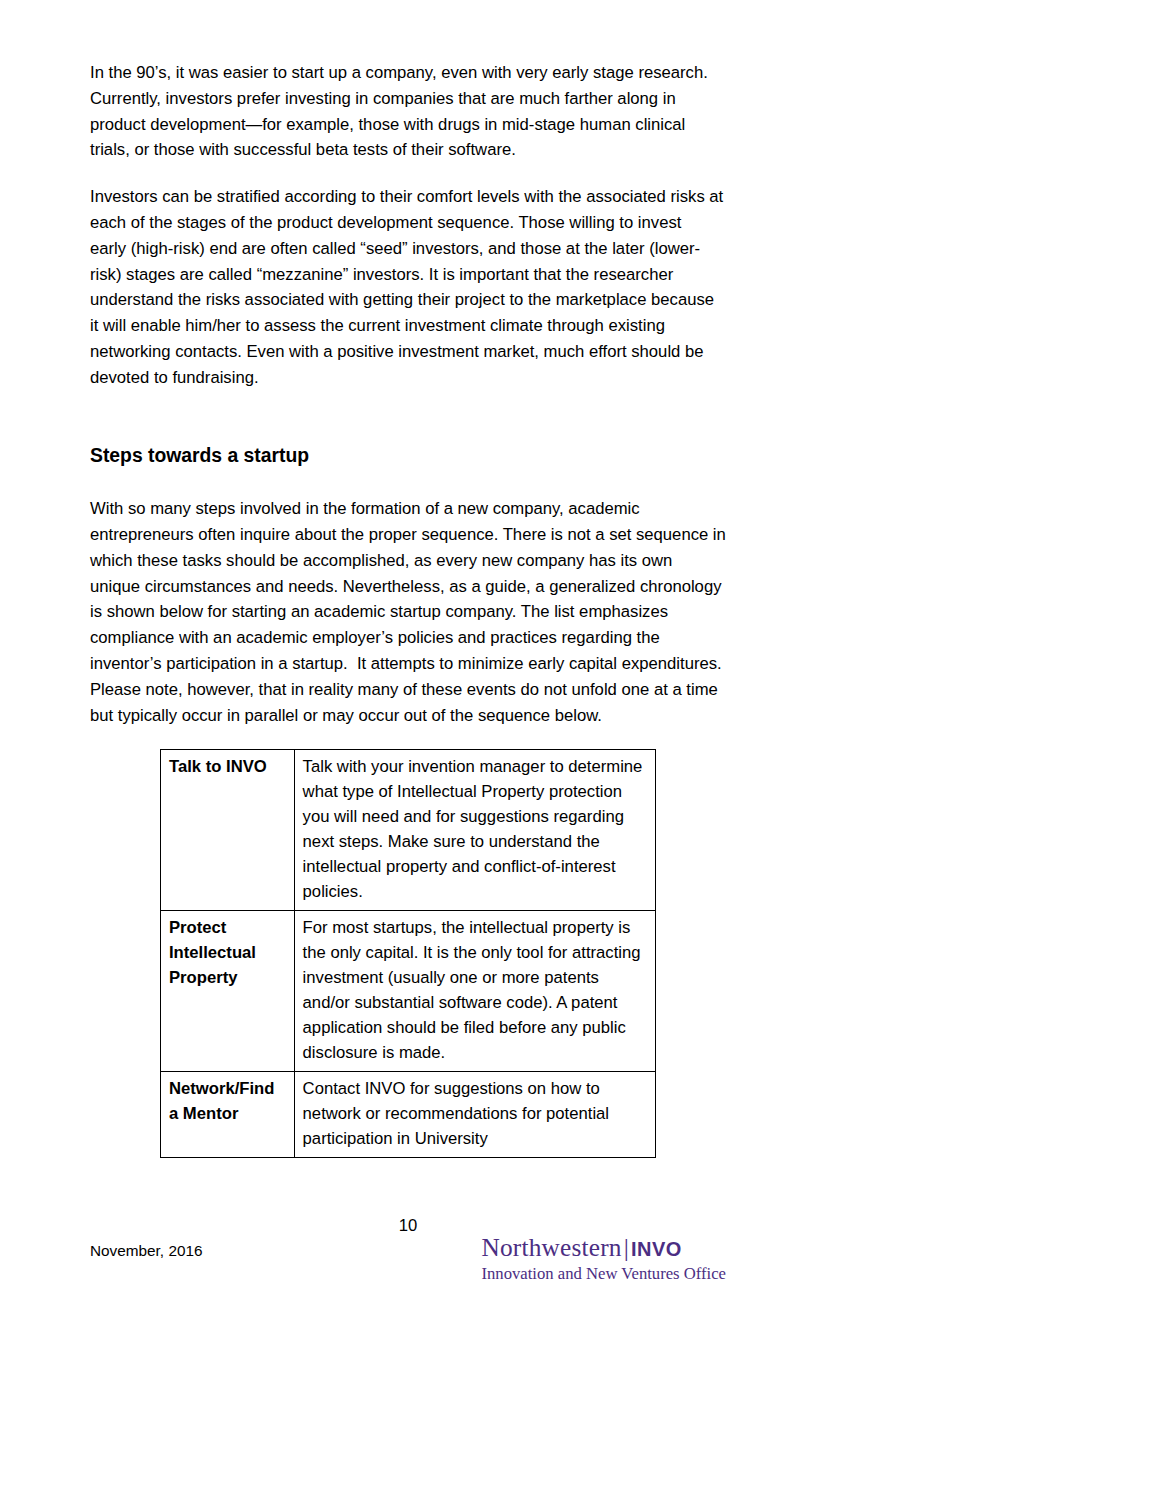In the 90’s, it was easier to start up a company, even with very early stage research. Currently, investors prefer investing in companies that are much farther along in product development—for example, those with drugs in mid-stage human clinical trials, or those with successful beta tests of their software.
Investors can be stratified according to their comfort levels with the associated risks at each of the stages of the product development sequence. Those willing to invest early (high-risk) end are often called “seed” investors, and those at the later (lower-risk) stages are called “mezzanine” investors. It is important that the researcher understand the risks associated with getting their project to the marketplace because it will enable him/her to assess the current investment climate through existing networking contacts. Even with a positive investment market, much effort should be devoted to fundraising.
Steps towards a startup
With so many steps involved in the formation of a new company, academic entrepreneurs often inquire about the proper sequence. There is not a set sequence in which these tasks should be accomplished, as every new company has its own unique circumstances and needs. Nevertheless, as a guide, a generalized chronology is shown below for starting an academic startup company. The list emphasizes compliance with an academic employer’s policies and practices regarding the inventor’s participation in a startup. It attempts to minimize early capital expenditures. Please note, however, that in reality many of these events do not unfold one at a time but typically occur in parallel or may occur out of the sequence below.
| Talk to INVO | Talk with your invention manager to determine what type of Intellectual Property protection you will need and for suggestions regarding next steps. Make sure to understand the intellectual property and conflict-of-interest policies. |
| Protect Intellectual Property | For most startups, the intellectual property is the only capital. It is the only tool for attracting investment (usually one or more patents and/or substantial software code). A patent application should be filed before any public disclosure is made. |
| Network/Find a Mentor | Contact INVO for suggestions on how to network or recommendations for potential participation in University |
10
November, 2016
Northwestern|INVO
Innovation and New Ventures Office